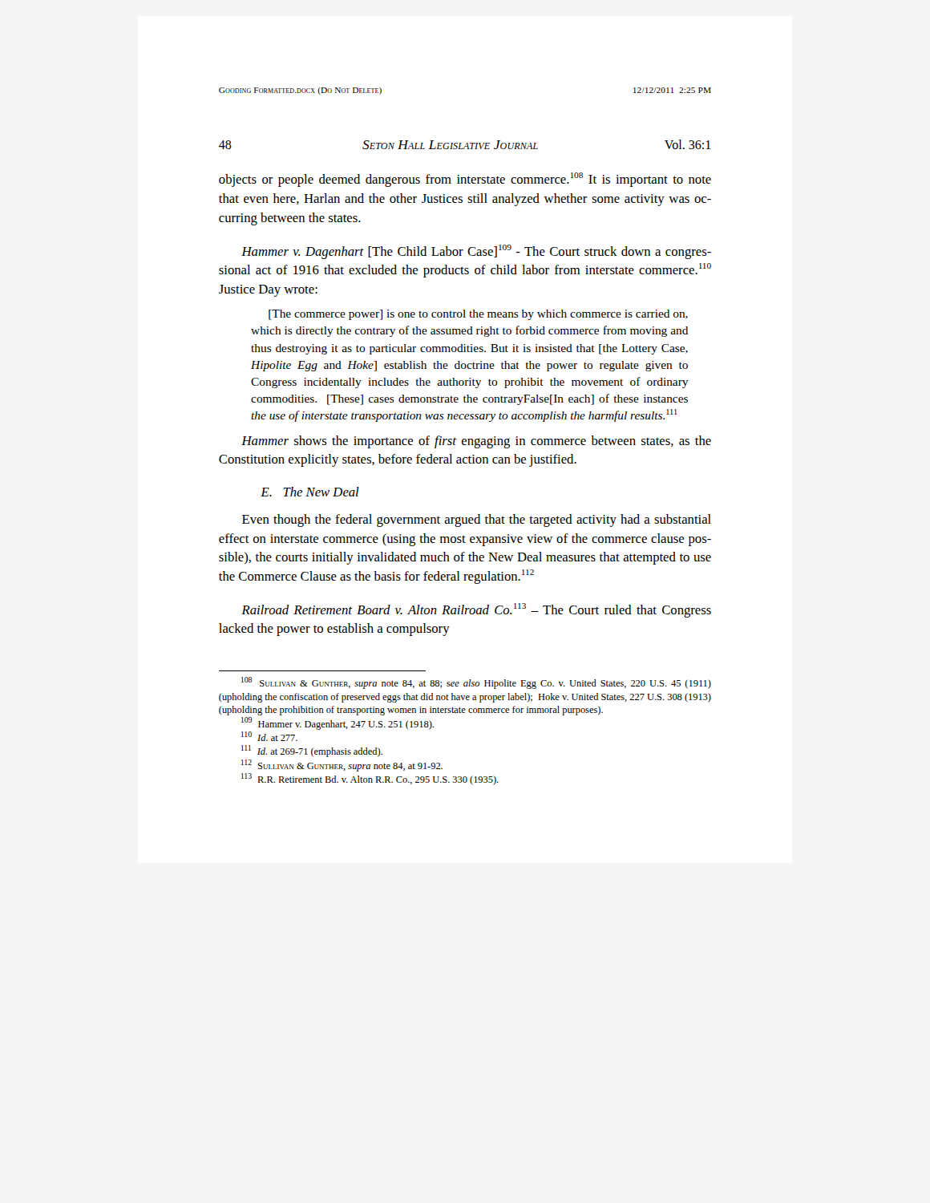Gooding Formatted.docx (Do Not Delete) 12/12/2011 2:25 PM
48 Seton Hall Legislative Journal Vol. 36:1
objects or people deemed dangerous from interstate commerce.108 It is important to note that even here, Harlan and the other Justices still analyzed whether some activity was occurring between the states.
Hammer v. Dagenhart [The Child Labor Case]109 - The Court struck down a congressional act of 1916 that excluded the products of child labor from interstate commerce.110 Justice Day wrote:
[The commerce power] is one to control the means by which commerce is carried on, which is directly the contrary of the assumed right to forbid commerce from moving and thus destroying it as to particular commodities. But it is insisted that [the Lottery Case, Hipolite Egg and Hoke] establish the doctrine that the power to regulate given to Congress incidentally includes the authority to prohibit the movement of ordinary commodities. [These] cases demonstrate the contraryFalse[In each] of these instances the use of interstate transportation was necessary to accomplish the harmful results.111
Hammer shows the importance of first engaging in commerce between states, as the Constitution explicitly states, before federal action can be justified.
E. The New Deal
Even though the federal government argued that the targeted activity had a substantial effect on interstate commerce (using the most expansive view of the commerce clause possible), the courts initially invalidated much of the New Deal measures that attempted to use the Commerce Clause as the basis for federal regulation.112
Railroad Retirement Board v. Alton Railroad Co.113 – The Court ruled that Congress lacked the power to establish a compulsory
108 Sullivan & Gunther, supra note 84, at 88; see also Hipolite Egg Co. v. United States, 220 U.S. 45 (1911) (upholding the confiscation of preserved eggs that did not have a proper label); Hoke v. United States, 227 U.S. 308 (1913) (upholding the prohibition of transporting women in interstate commerce for immoral purposes).
109 Hammer v. Dagenhart, 247 U.S. 251 (1918).
110 Id. at 277.
111 Id. at 269-71 (emphasis added).
112 Sullivan & Gunther, supra note 84, at 91-92.
113 R.R. Retirement Bd. v. Alton R.R. Co., 295 U.S. 330 (1935).